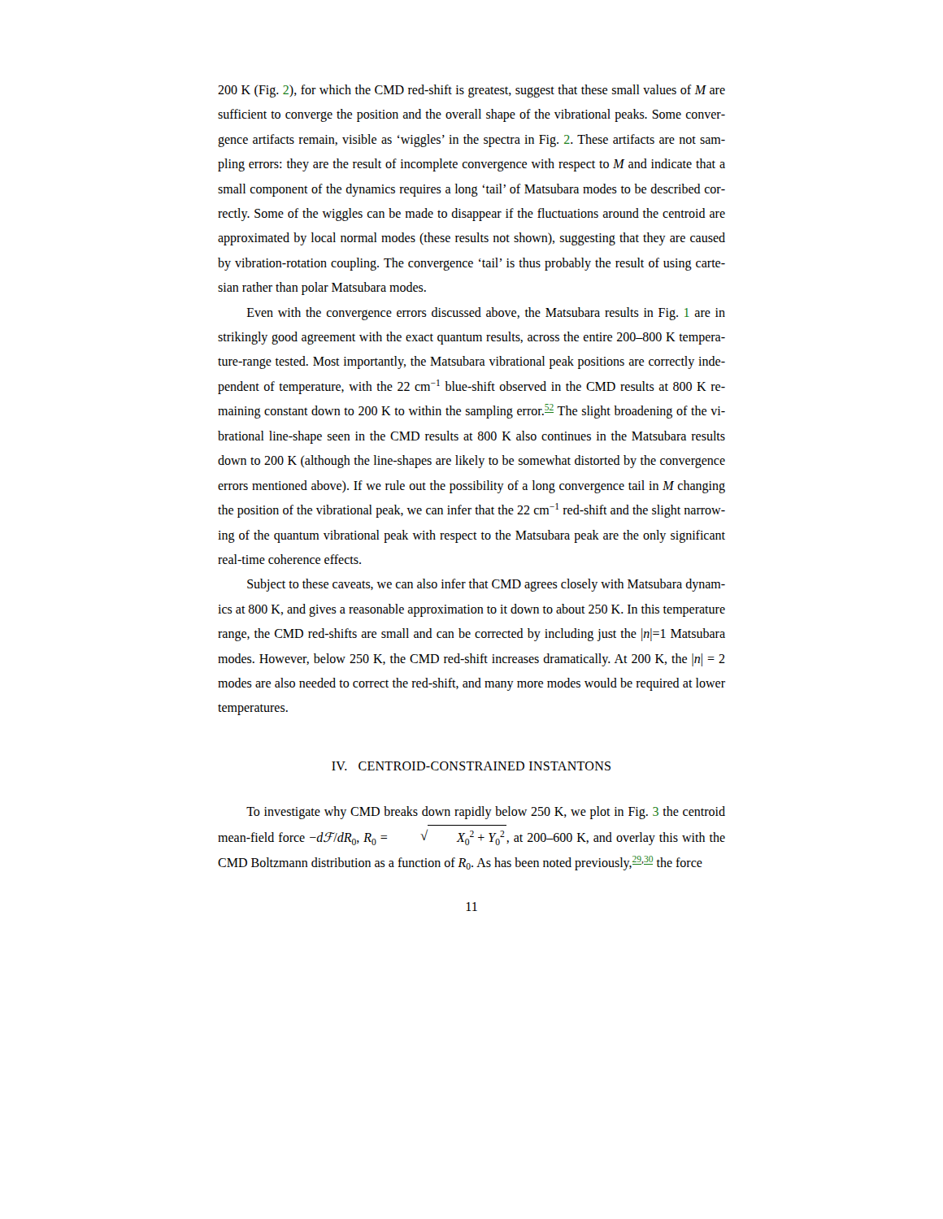200 K (Fig. 2), for which the CMD red-shift is greatest, suggest that these small values of M are sufficient to converge the position and the overall shape of the vibrational peaks. Some convergence artifacts remain, visible as ‘wiggles’ in the spectra in Fig. 2. These artifacts are not sampling errors: they are the result of incomplete convergence with respect to M and indicate that a small component of the dynamics requires a long ‘tail’ of Matsubara modes to be described correctly. Some of the wiggles can be made to disappear if the fluctuations around the centroid are approximated by local normal modes (these results not shown), suggesting that they are caused by vibration-rotation coupling. The convergence ‘tail’ is thus probably the result of using cartesian rather than polar Matsubara modes.
Even with the convergence errors discussed above, the Matsubara results in Fig. 1 are in strikingly good agreement with the exact quantum results, across the entire 200–800 K temperature-range tested. Most importantly, the Matsubara vibrational peak positions are correctly independent of temperature, with the 22 cm−1 blue-shift observed in the CMD results at 800 K remaining constant down to 200 K to within the sampling error.52 The slight broadening of the vibrational line-shape seen in the CMD results at 800 K also continues in the Matsubara results down to 200 K (although the line-shapes are likely to be somewhat distorted by the convergence errors mentioned above). If we rule out the possibility of a long convergence tail in M changing the position of the vibrational peak, we can infer that the 22 cm−1 red-shift and the slight narrowing of the quantum vibrational peak with respect to the Matsubara peak are the only significant real-time coherence effects.
Subject to these caveats, we can also infer that CMD agrees closely with Matsubara dynamics at 800 K, and gives a reasonable approximation to it down to about 250 K. In this temperature range, the CMD red-shifts are small and can be corrected by including just the |n|=1 Matsubara modes. However, below 250 K, the CMD red-shift increases dramatically. At 200 K, the |n| = 2 modes are also needed to correct the red-shift, and many more modes would be required at lower temperatures.
IV. CENTROID-CONSTRAINED INSTANTONS
To investigate why CMD breaks down rapidly below 250 K, we plot in Fig. 3 the centroid mean-field force −dℱ/dR0, R0 = X02 + Y02, at 200–600 K, and overlay this with the CMD Boltzmann distribution as a function of R0. As has been noted previously,29,30 the force
11